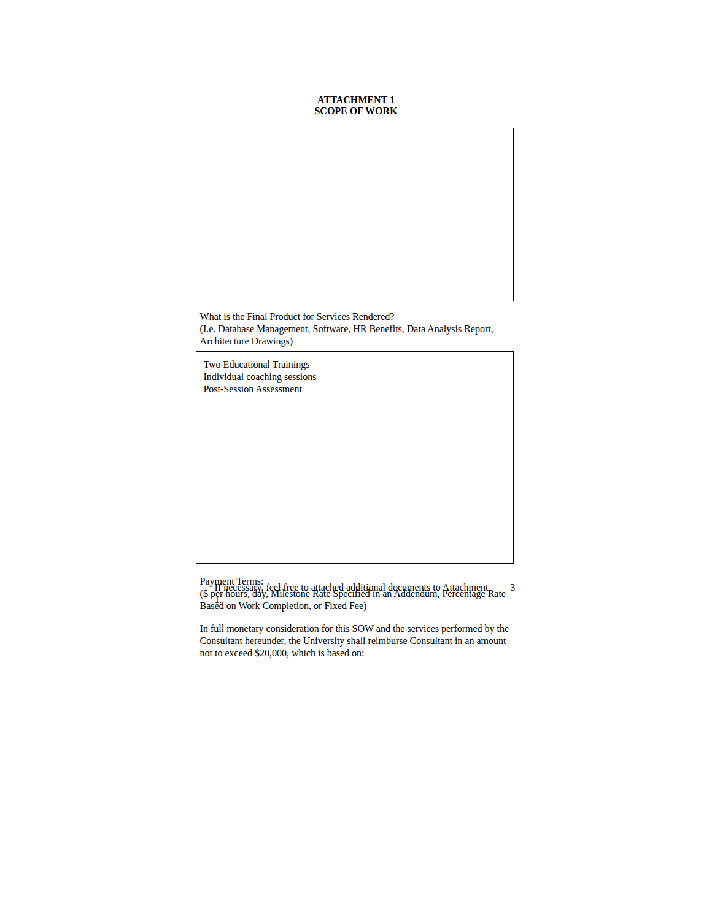ATTACHMENT 1 SCOPE OF WORK
What is the Final Product for Services Rendered?
(I.e. Database Management, Software, HR Benefits, Data Analysis Report, Architecture Drawings)
Two Educational Trainings
Individual coaching sessions
Post-Session Assessment
Payment Terms:
($ per hours, day, Milestone Rate Specified in an Addendum, Percentage Rate Based on Work Completion, or Fixed Fee)
In full monetary consideration for this SOW and the services performed by the Consultant hereunder, the University shall reimburse Consultant in an amount not to exceed $20,000, which is based on:
If necessary, feel free to attached additional documents to Attachment 1.
3